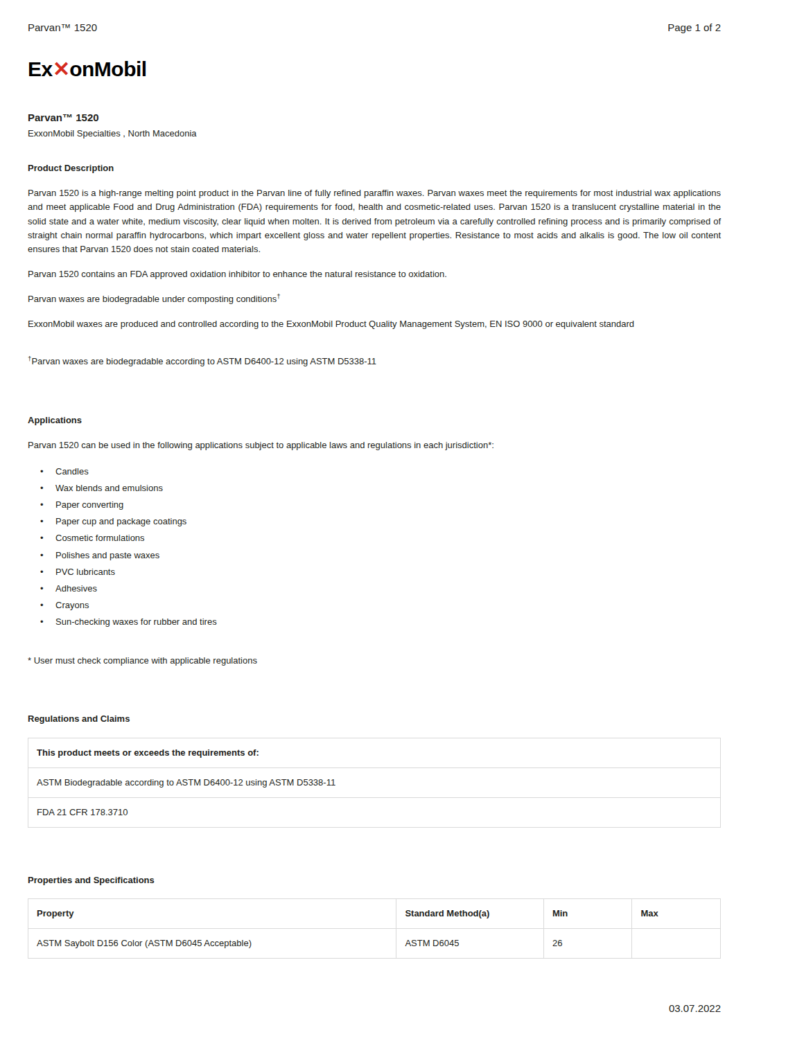Parvan™ 1520
Page 1 of 2
Ex✕onMobil
Parvan™ 1520
ExxonMobil Specialties , North Macedonia
Product Description
Parvan 1520 is a high-range melting point product in the Parvan line of fully refined paraffin waxes. Parvan waxes meet the requirements for most industrial wax applications and meet applicable Food and Drug Administration (FDA) requirements for food, health and cosmetic-related uses. Parvan 1520 is a translucent crystalline material in the solid state and a water white, medium viscosity, clear liquid when molten. It is derived from petroleum via a carefully controlled refining process and is primarily comprised of straight chain normal paraffin hydrocarbons, which impart excellent gloss and water repellent properties. Resistance to most acids and alkalis is good. The low oil content ensures that Parvan 1520 does not stain coated materials.
Parvan 1520 contains an FDA approved oxidation inhibitor to enhance the natural resistance to oxidation.
Parvan waxes are biodegradable under composting conditions†
ExxonMobil waxes are produced and controlled according to the ExxonMobil Product Quality Management System, EN ISO 9000 or equivalent standard
†Parvan waxes are biodegradable according to ASTM D6400-12 using ASTM D5338-11
Applications
Parvan 1520 can be used in the following applications subject to applicable laws and regulations in each jurisdiction*:
Candles
Wax blends and emulsions
Paper converting
Paper cup and package coatings
Cosmetic formulations
Polishes and paste waxes
PVC lubricants
Adhesives
Crayons
Sun-checking waxes for rubber and tires
* User must check compliance with applicable regulations
Regulations and Claims
| This product meets or exceeds the requirements of: |
| --- |
| ASTM Biodegradable according to ASTM D6400-12 using ASTM D5338-11 |
| FDA 21 CFR 178.3710 |
Properties and Specifications
| Property | Standard Method(a) | Min | Max |
| --- | --- | --- | --- |
| ASTM Saybolt D156 Color (ASTM D6045 Acceptable) | ASTM D6045 | 26 | |
03.07.2022